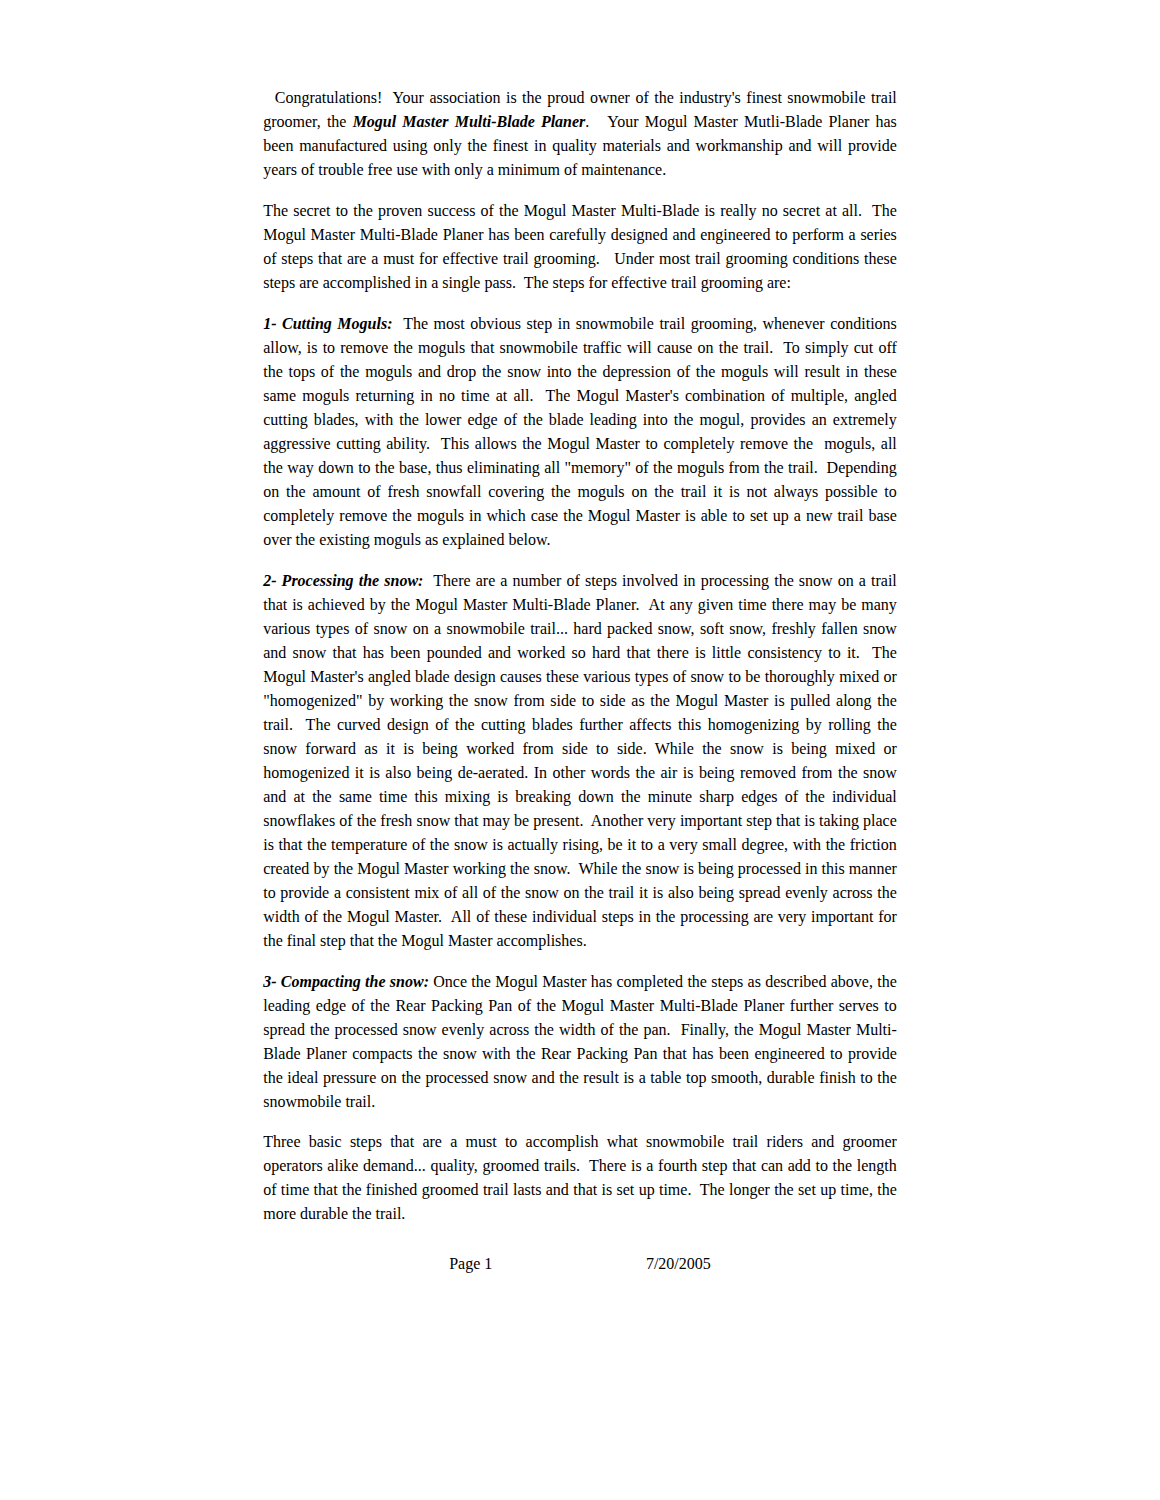Congratulations! Your association is the proud owner of the industry's finest snowmobile trail groomer, the Mogul Master Multi-Blade Planer. Your Mogul Master Mutli-Blade Planer has been manufactured using only the finest in quality materials and workmanship and will provide years of trouble free use with only a minimum of maintenance.
The secret to the proven success of the Mogul Master Multi-Blade is really no secret at all. The Mogul Master Multi-Blade Planer has been carefully designed and engineered to perform a series of steps that are a must for effective trail grooming. Under most trail grooming conditions these steps are accomplished in a single pass. The steps for effective trail grooming are:
1- Cutting Moguls: The most obvious step in snowmobile trail grooming, whenever conditions allow, is to remove the moguls that snowmobile traffic will cause on the trail. To simply cut off the tops of the moguls and drop the snow into the depression of the moguls will result in these same moguls returning in no time at all. The Mogul Master's combination of multiple, angled cutting blades, with the lower edge of the blade leading into the mogul, provides an extremely aggressive cutting ability. This allows the Mogul Master to completely remove the moguls, all the way down to the base, thus eliminating all "memory" of the moguls from the trail. Depending on the amount of fresh snowfall covering the moguls on the trail it is not always possible to completely remove the moguls in which case the Mogul Master is able to set up a new trail base over the existing moguls as explained below.
2- Processing the snow: There are a number of steps involved in processing the snow on a trail that is achieved by the Mogul Master Multi-Blade Planer. At any given time there may be many various types of snow on a snowmobile trail... hard packed snow, soft snow, freshly fallen snow and snow that has been pounded and worked so hard that there is little consistency to it. The Mogul Master's angled blade design causes these various types of snow to be thoroughly mixed or "homogenized" by working the snow from side to side as the Mogul Master is pulled along the trail. The curved design of the cutting blades further affects this homogenizing by rolling the snow forward as it is being worked from side to side. While the snow is being mixed or homogenized it is also being de-aerated. In other words the air is being removed from the snow and at the same time this mixing is breaking down the minute sharp edges of the individual snowflakes of the fresh snow that may be present. Another very important step that is taking place is that the temperature of the snow is actually rising, be it to a very small degree, with the friction created by the Mogul Master working the snow. While the snow is being processed in this manner to provide a consistent mix of all of the snow on the trail it is also being spread evenly across the width of the Mogul Master. All of these individual steps in the processing are very important for the final step that the Mogul Master accomplishes.
3- Compacting the snow: Once the Mogul Master has completed the steps as described above, the leading edge of the Rear Packing Pan of the Mogul Master Multi-Blade Planer further serves to spread the processed snow evenly across the width of the pan. Finally, the Mogul Master Multi-Blade Planer compacts the snow with the Rear Packing Pan that has been engineered to provide the ideal pressure on the processed snow and the result is a table top smooth, durable finish to the snowmobile trail.
Three basic steps that are a must to accomplish what snowmobile trail riders and groomer operators alike demand... quality, groomed trails. There is a fourth step that can add to the length of time that the finished groomed trail lasts and that is set up time. The longer the set up time, the more durable the trail.
Page 1 7/20/2005